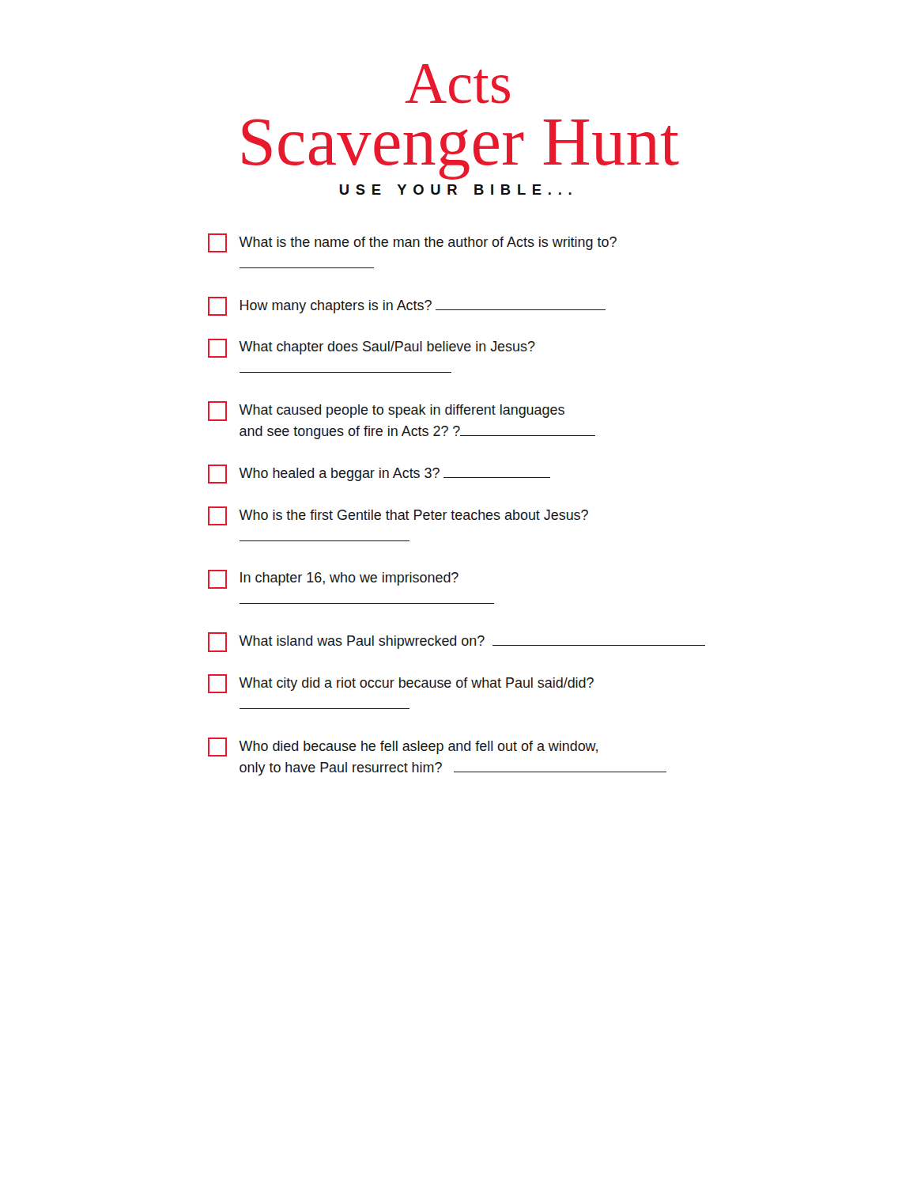Acts Scavenger Hunt
Use your Bible...
What is the name of the man the author of Acts is writing to?
How many chapters is in Acts?
What chapter does Saul/Paul believe in Jesus?
What caused people to speak in different languages
and see tongues of fire in Acts 2? ?
Who healed a beggar in Acts 3?
Who is the first Gentile that Peter teaches about Jesus?
In chapter 16, who we imprisoned?
What island was Paul shipwrecked on?
What city did a riot occur because of what Paul said/did?
Who died because he fell asleep and fell out of a window,
only to have Paul resurrect him?